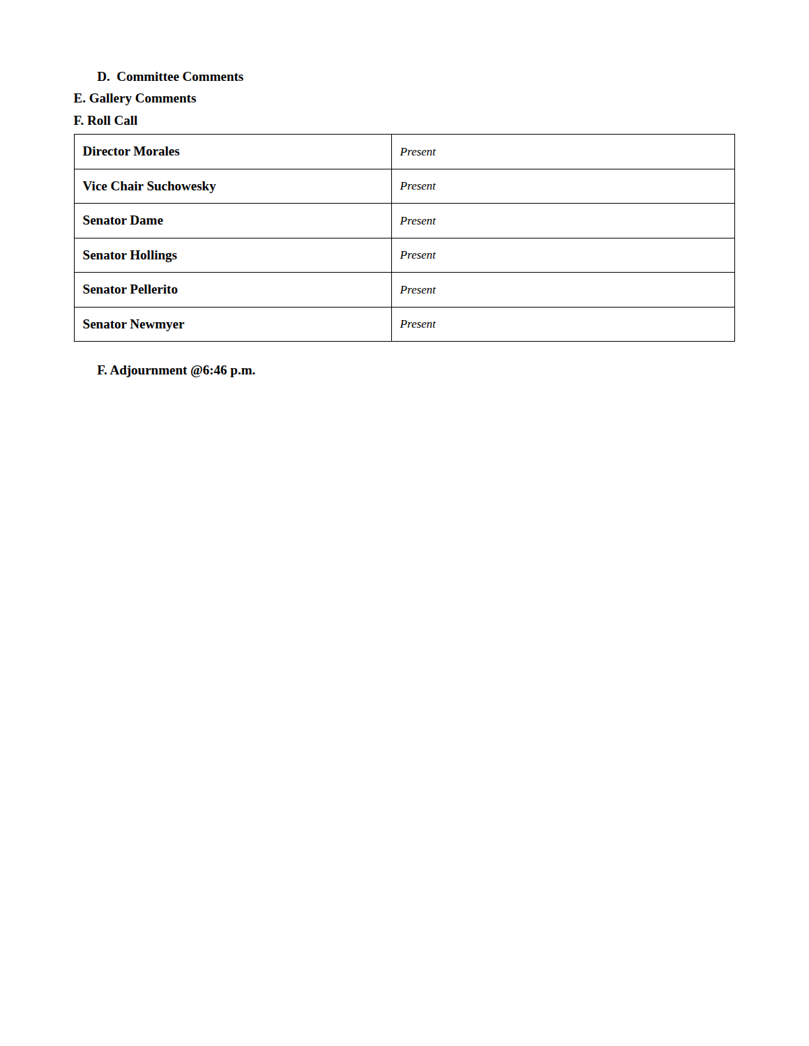D. Committee Comments
E. Gallery Comments
F. Roll Call
| Director Morales | Present |
| Vice Chair Suchowesky | Present |
| Senator Dame | Present |
| Senator Hollings | Present |
| Senator Pellerito | Present |
| Senator Newmyer | Present |
F. Adjournment @6:46 p.m.